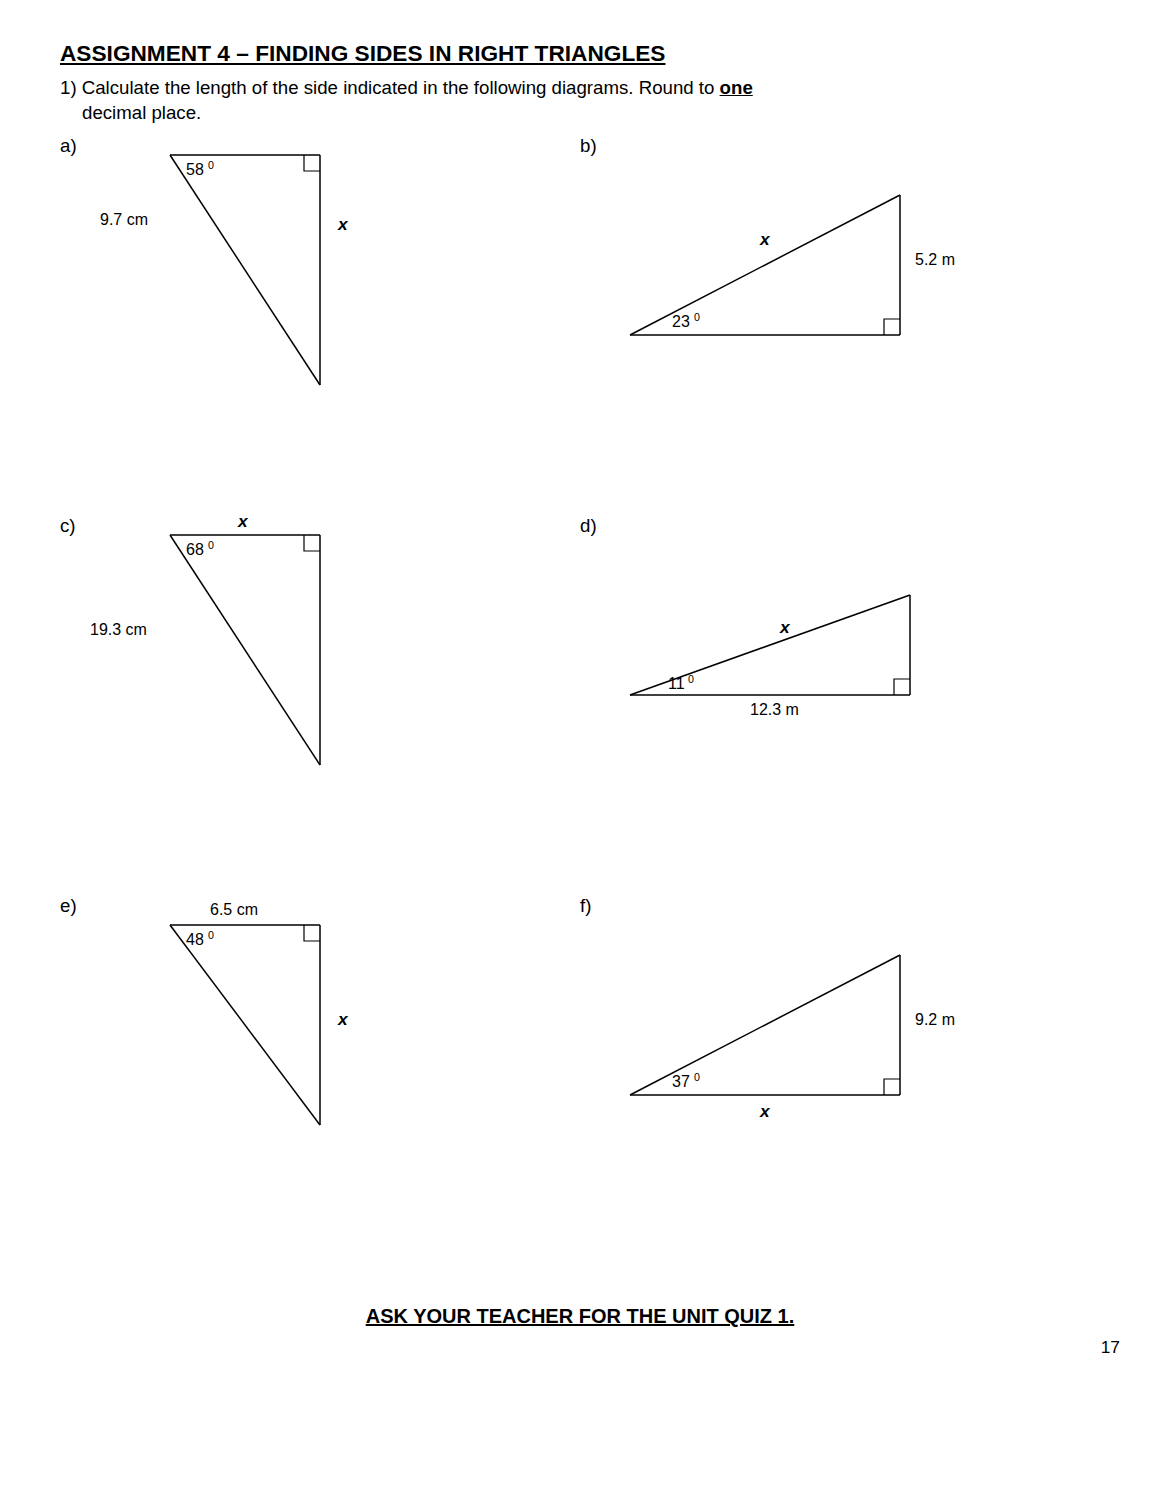ASSIGNMENT 4 – FINDING SIDES IN RIGHT TRIANGLES
1) Calculate the length of the side indicated in the following diagrams. Round to one decimal place.
a)
58 0 9.7 cm x
b)
23 0 x 5.2 m
c)
68 0 x 19.3 cm
d)
11 0 x 12.3 m
e)
48 0 6.5 cm x
f)
37 0 x 9.2 m
ASK YOUR TEACHER FOR THE UNIT QUIZ 1.
17